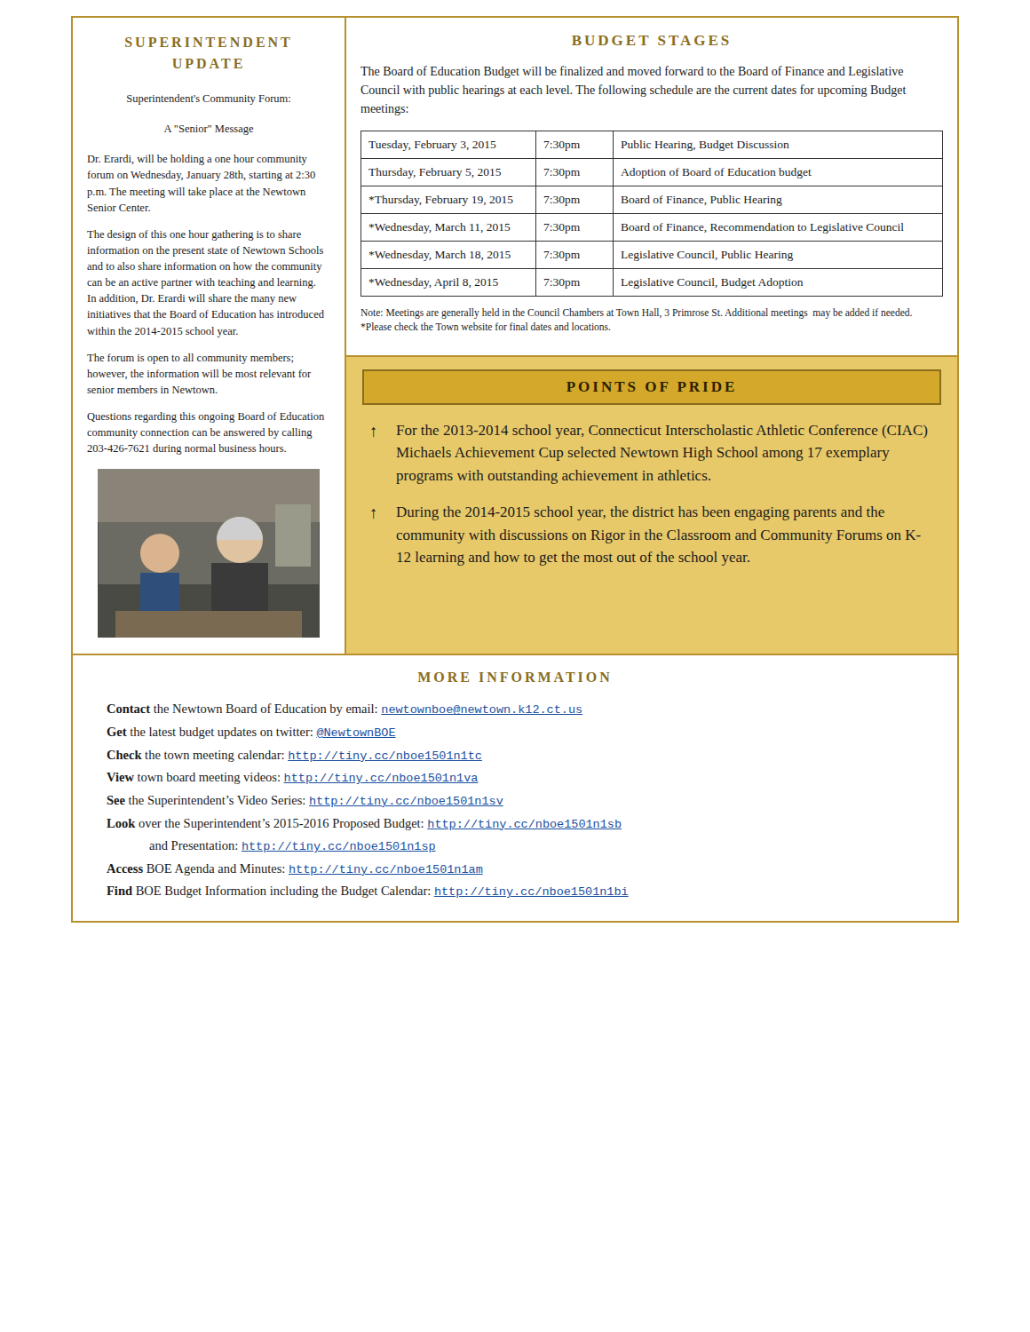Superintendent Update
Superintendent's Community Forum:
A "Senior" Message
Dr. Erardi, will be holding a one hour community forum on Wednesday, January 28th, starting at 2:30 p.m. The meeting will take place at the Newtown Senior Center.
The design of this one hour gathering is to share information on the present state of Newtown Schools and to also share information on how the community can be an active partner with teaching and learning. In addition, Dr. Erardi will share the many new initiatives that the Board of Education has introduced within the 2014-2015 school year.
The forum is open to all community members; however, the information will be most relevant for senior members in Newtown.
Questions regarding this ongoing Board of Education community connection can be answered by calling 203-426-7621 during normal business hours.
Budget Stages
The Board of Education Budget will be finalized and moved forward to the Board of Finance and Legislative Council with public hearings at each level. The following schedule are the current dates for upcoming Budget meetings:
| Tuesday, February 3, 2015 | 7:30pm | Public Hearing, Budget Discussion |
| Thursday, February 5, 2015 | 7:30pm | Adoption of Board of Education budget |
| *Thursday, February 19, 2015 | 7:30pm | Board of Finance, Public Hearing |
| *Wednesday, March 11, 2015 | 7:30pm | Board of Finance, Recommendation to Legislative Council |
| *Wednesday, March 18, 2015 | 7:30pm | Legislative Council, Public Hearing |
| *Wednesday, April 8, 2015 | 7:30pm | Legislative Council, Budget Adoption |
Note: Meetings are generally held in the Council Chambers at Town Hall, 3 Primrose St. Additional meetings may be added if needed.
*Please check the Town website for final dates and locations.
POINTS OF PRIDE
For the 2013-2014 school year, Connecticut Interscholastic Athletic Conference (CIAC) Michaels Achievement Cup selected Newtown High School among 17 exemplary programs with outstanding achievement in athletics.
During the 2014-2015 school year, the district has been engaging parents and the community with discussions on Rigor in the Classroom and Community Forums on K-12 learning and how to get the most out of the school year.
More Information
Contact the Newtown Board of Education by email: newtownboe@newtown.k12.ct.us
Get the latest budget updates on twitter: @NewtownBOE
Check the town meeting calendar: http://tiny.cc/nboe1501n1tc
View town board meeting videos: http://tiny.cc/nboe1501n1va
See the Superintendent’s Video Series: http://tiny.cc/nboe1501n1sv
Look over the Superintendent’s 2015-2016 Proposed Budget: http://tiny.cc/nboe1501n1sb
and Presentation: http://tiny.cc/nboe1501n1sp
Access BOE Agenda and Minutes: http://tiny.cc/nboe1501n1am
Find BOE Budget Information including the Budget Calendar: http://tiny.cc/nboe1501n1bi